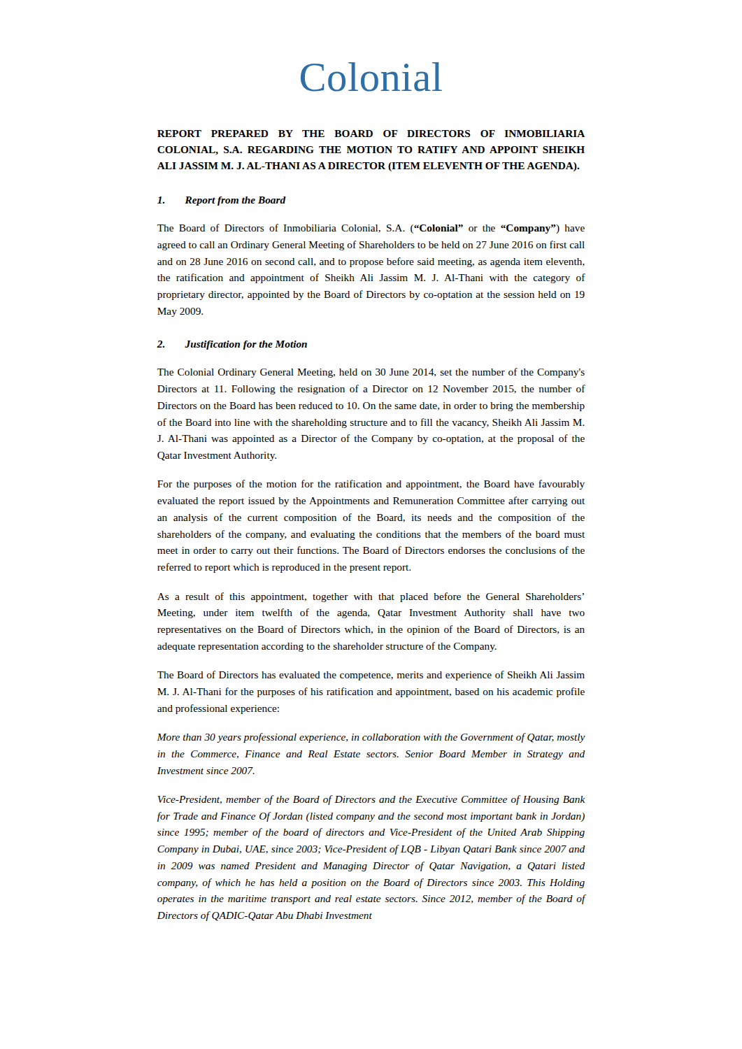Colonial
Report prepared by the Board of Directors of Inmobiliaria Colonial, S.A. regarding the motion to ratify and appoint Sheikh Ali Jassim M. J. Al-Thani as a Director (item eleventh of the agenda).
1. Report from the Board
The Board of Directors of Inmobiliaria Colonial, S.A. (“Colonial” or the “Company”) have agreed to call an Ordinary General Meeting of Shareholders to be held on 27 June 2016 on first call and on 28 June 2016 on second call, and to propose before said meeting, as agenda item eleventh, the ratification and appointment of Sheikh Ali Jassim M. J. Al-Thani with the category of proprietary director, appointed by the Board of Directors by co-optation at the session held on 19 May 2009.
2. Justification for the Motion
The Colonial Ordinary General Meeting, held on 30 June 2014, set the number of the Company's Directors at 11. Following the resignation of a Director on 12 November 2015, the number of Directors on the Board has been reduced to 10. On the same date, in order to bring the membership of the Board into line with the shareholding structure and to fill the vacancy, Sheikh Ali Jassim M. J. Al-Thani was appointed as a Director of the Company by co-optation, at the proposal of the Qatar Investment Authority.
For the purposes of the motion for the ratification and appointment, the Board have favourably evaluated the report issued by the Appointments and Remuneration Committee after carrying out an analysis of the current composition of the Board, its needs and the composition of the shareholders of the company, and evaluating the conditions that the members of the board must meet in order to carry out their functions. The Board of Directors endorses the conclusions of the referred to report which is reproduced in the present report.
As a result of this appointment, together with that placed before the General Shareholders’ Meeting, under item twelfth of the agenda, Qatar Investment Authority shall have two representatives on the Board of Directors which, in the opinion of the Board of Directors, is an adequate representation according to the shareholder structure of the Company.
The Board of Directors has evaluated the competence, merits and experience of Sheikh Ali Jassim M. J. Al-Thani for the purposes of his ratification and appointment, based on his academic profile and professional experience:
More than 30 years professional experience, in collaboration with the Government of Qatar, mostly in the Commerce, Finance and Real Estate sectors. Senior Board Member in Strategy and Investment since 2007.
Vice-President, member of the Board of Directors and the Executive Committee of Housing Bank for Trade and Finance Of Jordan (listed company and the second most important bank in Jordan) since 1995; member of the board of directors and Vice-President of the United Arab Shipping Company in Dubai, UAE, since 2003; Vice-President of LQB - Libyan Qatari Bank since 2007 and in 2009 was named President and Managing Director of Qatar Navigation, a Qatari listed company, of which he has held a position on the Board of Directors since 2003. This Holding operates in the maritime transport and real estate sectors. Since 2012, member of the Board of Directors of QADIC-Qatar Abu Dhabi Investment